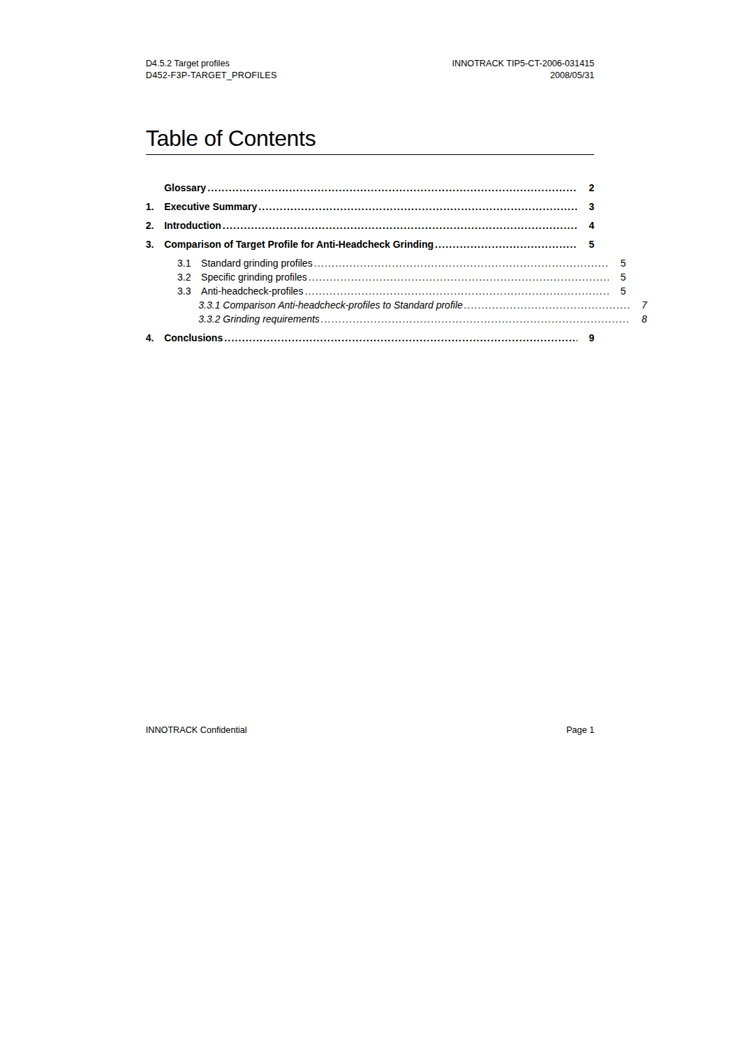D4.5.2 Target profiles
D452-F3P-TARGET_PROFILES
INNOTRACK TIP5-CT-2006-031415
2008/05/31
Table of Contents
Glossary 2
1. Executive Summary 3
2. Introduction 4
3. Comparison of Target Profile for Anti-Headcheck Grinding 5
3.1 Standard grinding profiles 5
3.2 Specific grinding profiles 5
3.3 Anti-headcheck-profiles 5
3.3.1 Comparison Anti-headcheck-profiles to Standard profile 7
3.3.2 Grinding requirements 8
4. Conclusions 9
INNOTRACK Confidential
Page 1